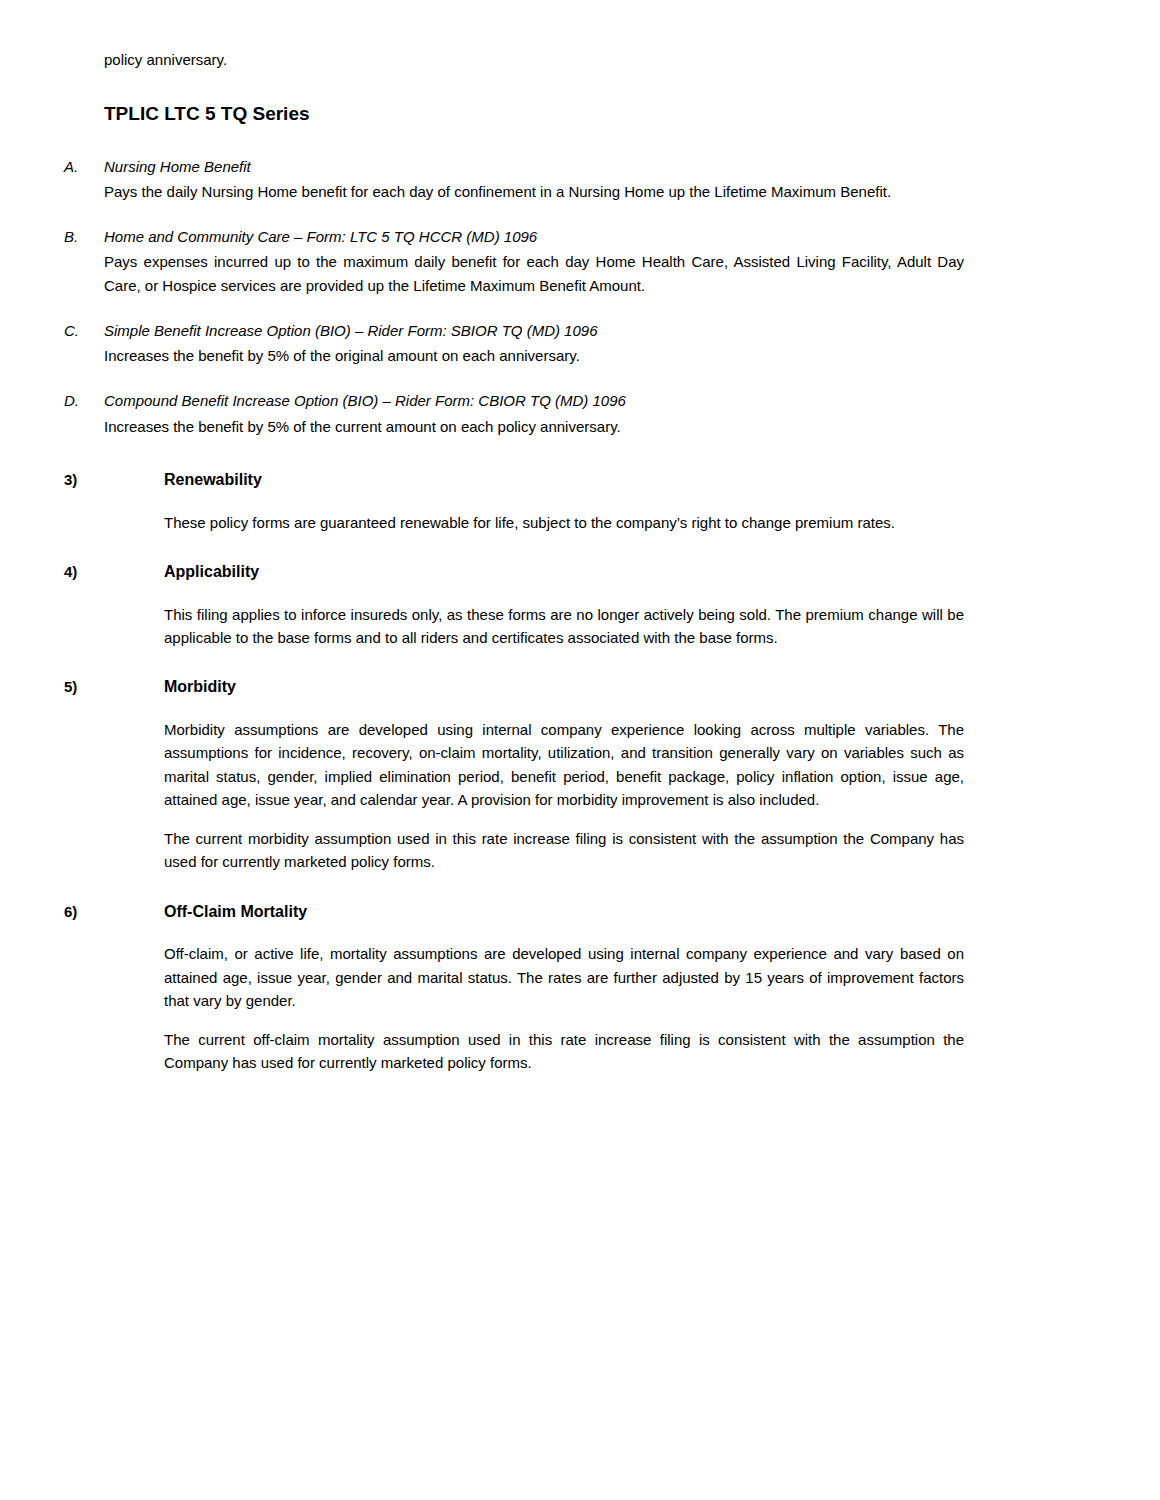policy anniversary.
TPLIC LTC 5 TQ Series
A. Nursing Home Benefit
Pays the daily Nursing Home benefit for each day of confinement in a Nursing Home up the Lifetime Maximum Benefit.
B. Home and Community Care – Form: LTC 5 TQ HCCR (MD) 1096
Pays expenses incurred up to the maximum daily benefit for each day Home Health Care, Assisted Living Facility, Adult Day Care, or Hospice services are provided up the Lifetime Maximum Benefit Amount.
C. Simple Benefit Increase Option (BIO) – Rider Form: SBIOR TQ (MD) 1096
Increases the benefit by 5% of the original amount on each anniversary.
D. Compound Benefit Increase Option (BIO) – Rider Form: CBIOR TQ (MD) 1096
Increases the benefit by 5% of the current amount on each policy anniversary.
3)
Renewability
These policy forms are guaranteed renewable for life, subject to the company’s right to change premium rates.
4)
Applicability
This filing applies to inforce insureds only, as these forms are no longer actively being sold. The premium change will be applicable to the base forms and to all riders and certificates associated with the base forms.
5)
Morbidity
Morbidity assumptions are developed using internal company experience looking across multiple variables. The assumptions for incidence, recovery, on-claim mortality, utilization, and transition generally vary on variables such as marital status, gender, implied elimination period, benefit period, benefit package, policy inflation option, issue age, attained age, issue year, and calendar year. A provision for morbidity improvement is also included.
The current morbidity assumption used in this rate increase filing is consistent with the assumption the Company has used for currently marketed policy forms.
6)
Off-Claim Mortality
Off-claim, or active life, mortality assumptions are developed using internal company experience and vary based on attained age, issue year, gender and marital status. The rates are further adjusted by 15 years of improvement factors that vary by gender.
The current off-claim mortality assumption used in this rate increase filing is consistent with the assumption the Company has used for currently marketed policy forms.